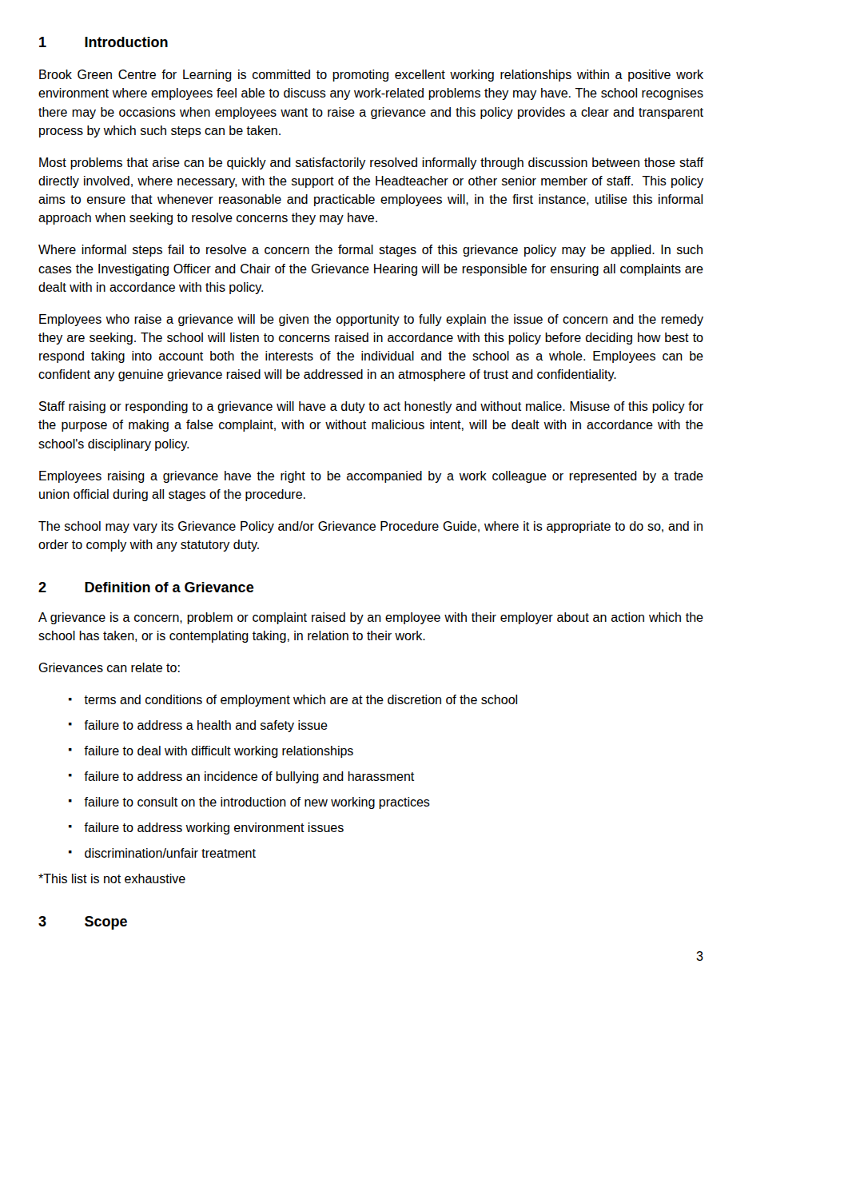1 Introduction
Brook Green Centre for Learning is committed to promoting excellent working relationships within a positive work environment where employees feel able to discuss any work-related problems they may have. The school recognises there may be occasions when employees want to raise a grievance and this policy provides a clear and transparent process by which such steps can be taken.
Most problems that arise can be quickly and satisfactorily resolved informally through discussion between those staff directly involved, where necessary, with the support of the Headteacher or other senior member of staff. This policy aims to ensure that whenever reasonable and practicable employees will, in the first instance, utilise this informal approach when seeking to resolve concerns they may have.
Where informal steps fail to resolve a concern the formal stages of this grievance policy may be applied. In such cases the Investigating Officer and Chair of the Grievance Hearing will be responsible for ensuring all complaints are dealt with in accordance with this policy.
Employees who raise a grievance will be given the opportunity to fully explain the issue of concern and the remedy they are seeking. The school will listen to concerns raised in accordance with this policy before deciding how best to respond taking into account both the interests of the individual and the school as a whole. Employees can be confident any genuine grievance raised will be addressed in an atmosphere of trust and confidentiality.
Staff raising or responding to a grievance will have a duty to act honestly and without malice. Misuse of this policy for the purpose of making a false complaint, with or without malicious intent, will be dealt with in accordance with the school's disciplinary policy.
Employees raising a grievance have the right to be accompanied by a work colleague or represented by a trade union official during all stages of the procedure.
The school may vary its Grievance Policy and/or Grievance Procedure Guide, where it is appropriate to do so, and in order to comply with any statutory duty.
2 Definition of a Grievance
A grievance is a concern, problem or complaint raised by an employee with their employer about an action which the school has taken, or is contemplating taking, in relation to their work.
Grievances can relate to:
terms and conditions of employment which are at the discretion of the school
failure to address a health and safety issue
failure to deal with difficult working relationships
failure to address an incidence of bullying and harassment
failure to consult on the introduction of new working practices
failure to address working environment issues
discrimination/unfair treatment
*This list is not exhaustive
3 Scope
3